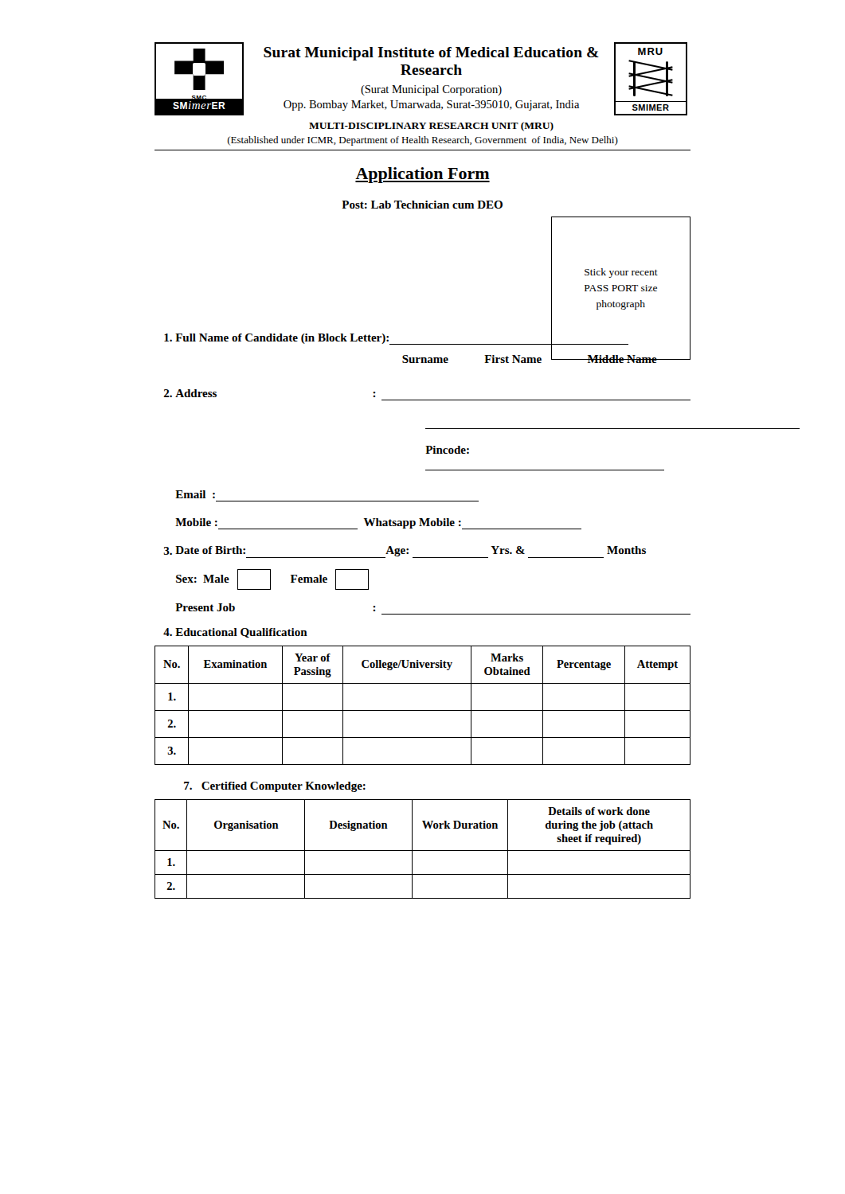SMC
SM imer ER
Surat Municipal Institute of Medical Education & Research
(Surat Municipal Corporation)
Opp. Bombay Market, Umarwada, Surat-395010, Gujarat, India
MULTI-DISCIPLINARY RESEARCH UNIT (MRU)
MRU
SMIMER
(Established under ICMR, Department of Health Research, Government of India, New Delhi)
Application Form
Post: Lab Technician cum DEO
Stick your recent
PASS PORT size
photograph
Full Name of Candidate (in Block Letter):
Surname First Name Middle Name
Address :
Pincode:
Email :
Mobile : Whatsapp Mobile :
Date of Birth: Age: Yrs. & Months
Sex: Male Female
Present Job :
Educational Qualification
| No. | Examination | Year of Passing | College/University | Marks Obtained | Percentage | Attempt |
| --- | --- | --- | --- | --- | --- | --- |
| 1. | | | | | | |
| 2. | | | | | | |
| 3. | | | | | | |
7. Certified Computer Knowledge:
| No. | Organisation | Designation | Work Duration | Details of work done during the job (attach sheet if required) |
| --- | --- | --- | --- | --- |
| 1. | | | | |
| 2. | | | | |